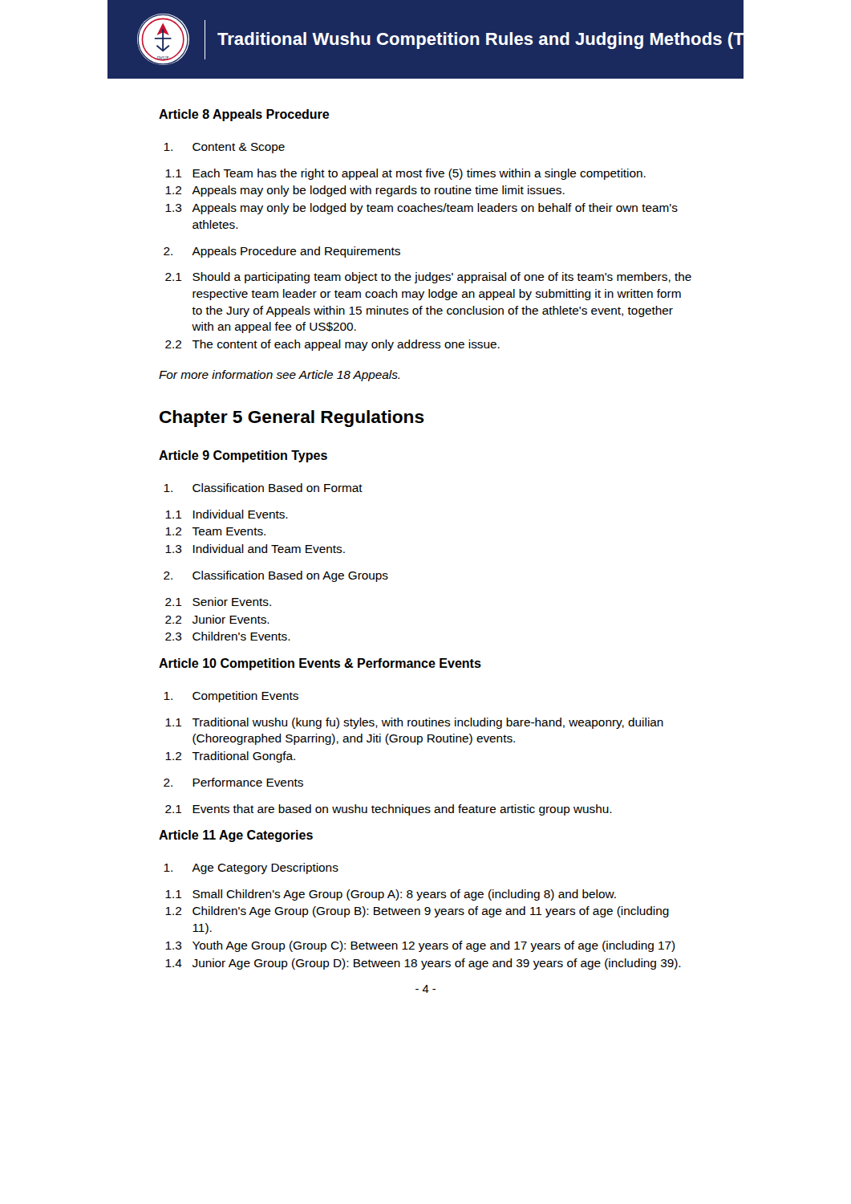IWUF
Traditional Wushu Competition Rules and Judging Methods (Trial) 2019
Article 8 Appeals Procedure
1.
Content & Scope
1.1
Each Team has the right to appeal at most five (5) times within a single competition.
1.2
Appeals may only be lodged with regards to routine time limit issues.
1.3
Appeals may only be lodged by team coaches/team leaders on behalf of their own team's athletes.
2.
Appeals Procedure and Requirements
2.1
Should a participating team object to the judges' appraisal of one of its team's members, the respective team leader or team coach may lodge an appeal by submitting it in written form to the Jury of Appeals within 15 minutes of the conclusion of the athlete's event, together with an appeal fee of US$200.
2.2
The content of each appeal may only address one issue.
For more information see Article 18 Appeals.
Chapter 5 General Regulations
Article 9 Competition Types
1.
Classification Based on Format
1.1
Individual Events.
1.2
Team Events.
1.3
Individual and Team Events.
2.
Classification Based on Age Groups
2.1
Senior Events.
2.2
Junior Events.
2.3
Children's Events.
Article 10 Competition Events & Performance Events
1.
Competition Events
1.1
Traditional wushu (kung fu) styles, with routines including bare-hand, weaponry, duilian (Choreographed Sparring), and Jiti (Group Routine) events.
1.2
Traditional Gongfa.
2.
Performance Events
2.1
Events that are based on wushu techniques and feature artistic group wushu.
Article 11 Age Categories
1.
Age Category Descriptions
1.1
Small Children's Age Group (Group A): 8 years of age (including 8) and below.
1.2
Children's Age Group (Group B): Between 9 years of age and 11 years of age (including 11).
1.3
Youth Age Group (Group C): Between 12 years of age and 17 years of age (including 17)
1.4
Junior Age Group (Group D): Between 18 years of age and 39 years of age (including 39).
- 4 -